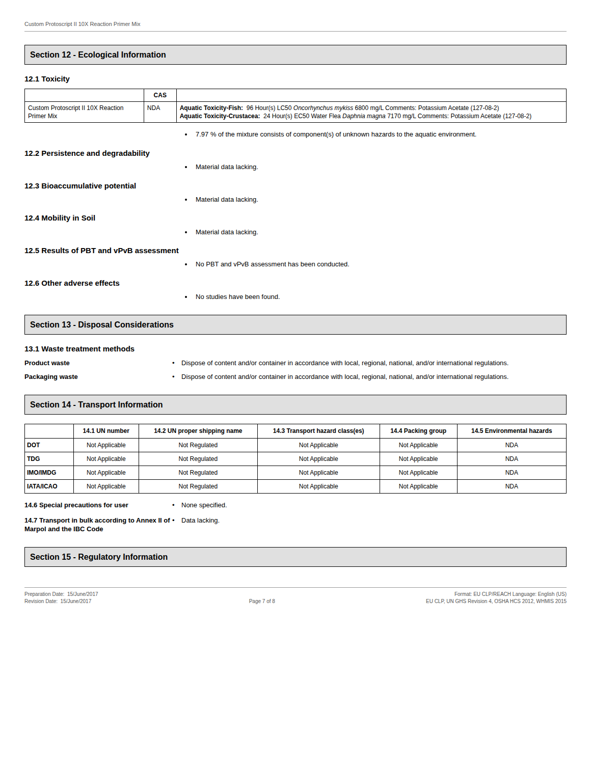Custom Protoscript II 10X Reaction Primer Mix
Section 12 - Ecological Information
12.1 Toxicity
| | CAS | |
| Custom Protoscript II 10X Reaction Primer Mix | NDA | Aquatic Toxicity-Fish: 96 Hour(s) LC50 Oncorhynchus mykiss 6800 mg/L Comments: Potassium Acetate (127-08-2) Aquatic Toxicity-Crustacea: 24 Hour(s) EC50 Water Flea Daphnia magna 7170 mg/L Comments: Potassium Acetate (127-08-2) |
7.97 % of the mixture consists of component(s) of unknown hazards to the aquatic environment.
12.2 Persistence and degradability
Material data lacking.
12.3 Bioaccumulative potential
Material data lacking.
12.4 Mobility in Soil
Material data lacking.
12.5 Results of PBT and vPvB assessment
No PBT and vPvB assessment has been conducted.
12.6 Other adverse effects
No studies have been found.
Section 13 - Disposal Considerations
13.1 Waste treatment methods
Product waste
Dispose of content and/or container in accordance with local, regional, national, and/or international regulations.
Packaging waste
Dispose of content and/or container in accordance with local, regional, national, and/or international regulations.
Section 14 - Transport Information
| | 14.1 UN number | 14.2 UN proper shipping name | 14.3 Transport hazard class(es) | 14.4 Packing group | 14.5 Environmental hazards |
| --- | --- | --- | --- | --- | --- |
| DOT | Not Applicable | Not Regulated | Not Applicable | Not Applicable | NDA |
| TDG | Not Applicable | Not Regulated | Not Applicable | Not Applicable | NDA |
| IMO/IMDG | Not Applicable | Not Regulated | Not Applicable | Not Applicable | NDA |
| IATA/ICAO | Not Applicable | Not Regulated | Not Applicable | Not Applicable | NDA |
14.6 Special precautions for user
None specified.
14.7 Transport in bulk according to Annex II of Marpol and the IBC Code
Data lacking.
Section 15 - Regulatory Information
Preparation Date: 15/June/2017
Revision Date: 15/June/2017
Page 7 of 8
Format: EU CLP/REACH Language: English (US)
EU CLP, UN GHS Revision 4, OSHA HCS 2012, WHMIS 2015